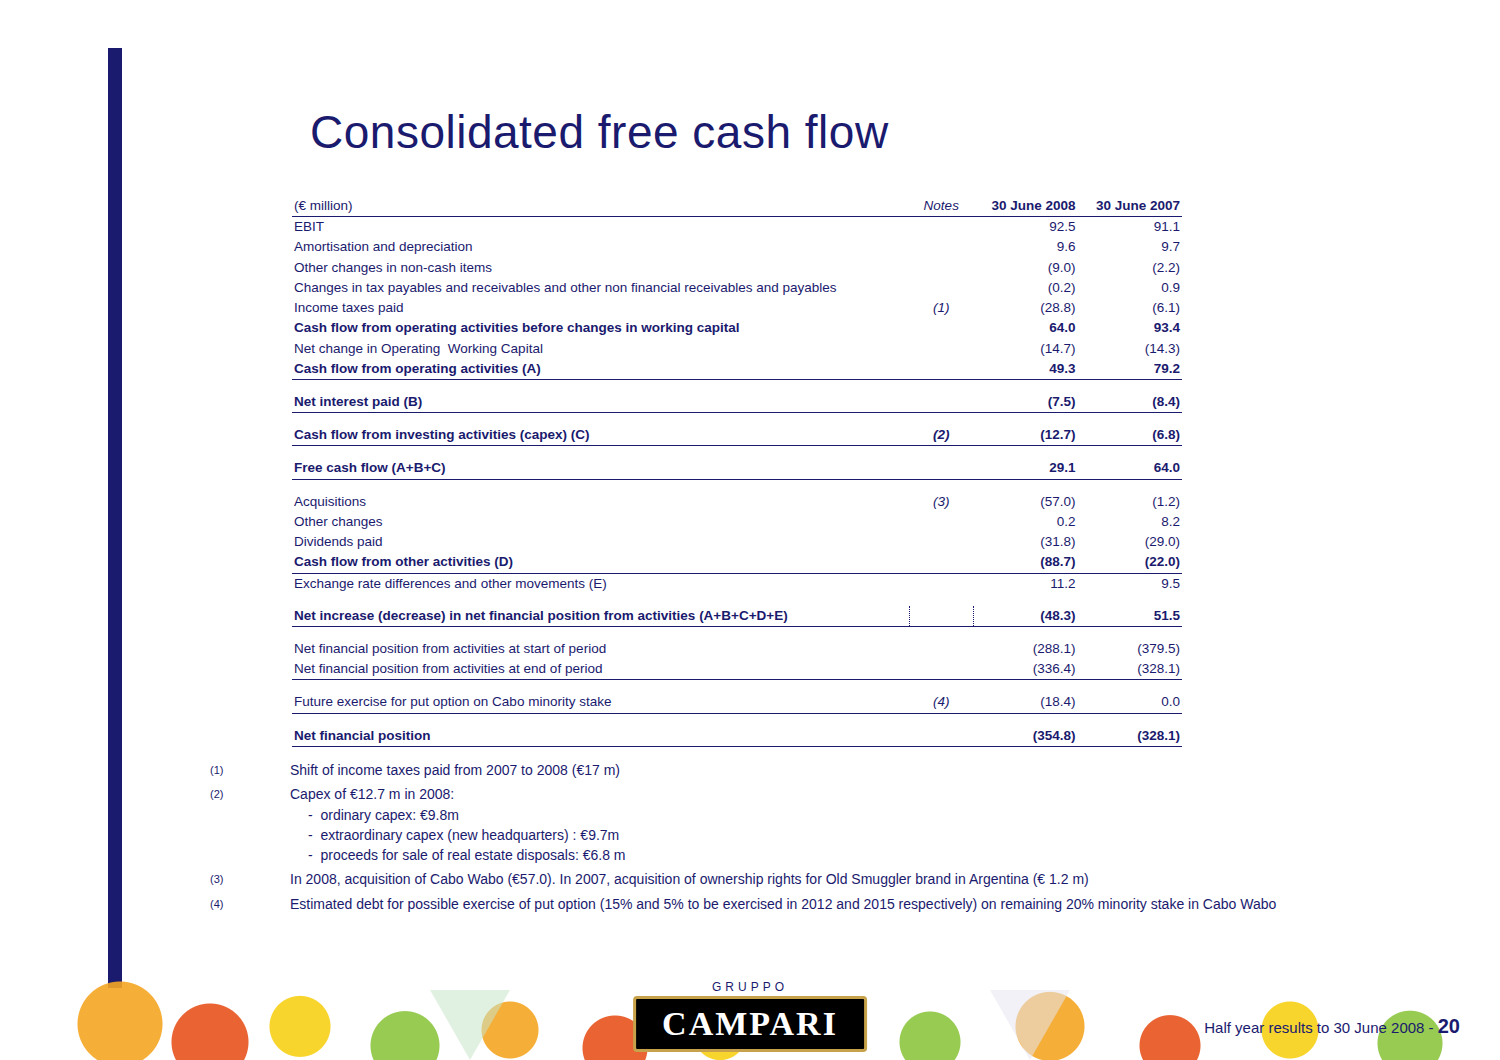Consolidated free cash flow
| (€ million) | Notes | 30 June 2008 | 30 June 2007 |
| EBIT | | 92.5 | 91.1 |
| Amortisation and depreciation | | 9.6 | 9.7 |
| Other changes in non-cash items | | (9.0) | (2.2) |
| Changes in tax payables and receivables and other non financial receivables and payables | | (0.2) | 0.9 |
| Income taxes paid | (1) | (28.8) | (6.1) |
| Cash flow from operating activities before changes in working capital | | 64.0 | 93.4 |
| Net change in Operating Working Capital | | (14.7) | (14.3) |
| Cash flow from operating activities (A) | | 49.3 | 79.2 |
| Net interest paid (B) | | (7.5) | (8.4) |
| Cash flow from investing activities (capex) (C) | (2) | (12.7) | (6.8) |
| Free cash flow (A+B+C) | | 29.1 | 64.0 |
| Acquisitions | (3) | (57.0) | (1.2) |
| Other changes | | 0.2 | 8.2 |
| Dividends paid | | (31.8) | (29.0) |
| Cash flow from other activities (D) | | (88.7) | (22.0) |
| Exchange rate differences and other movements (E) | | 11.2 | 9.5 |
| Net increase (decrease) in net financial position from activities (A+B+C+D+E) | | (48.3) | 51.5 |
| Net financial position from activities at start of period | | (288.1) | (379.5) |
| Net financial position from activities at end of period | | (336.4) | (328.1) |
| Future exercise for put option on Cabo minority stake | (4) | (18.4) | 0.0 |
| Net financial position | | (354.8) | (328.1) |
(1)
Shift of income taxes paid from 2007 to 2008 (€17 m)
(2)
Capex of €12.7 m in 2008:
- ordinary capex: €9.8m
- extraordinary capex (new headquarters) : €9.7m
- proceeds for sale of real estate disposals: €6.8 m
(3)
In 2008, acquisition of Cabo Wabo (€57.0). In 2007, acquisition of ownership rights for Old Smuggler brand in Argentina (€ 1.2 m)
(4)
Estimated debt for possible exercise of put option (15% and 5% to be exercised in 2012 and 2015 respectively) on remaining 20% minority stake in Cabo Wabo
GRUPPO
CAMPARI
Half year results to 30 June 2008 - 20